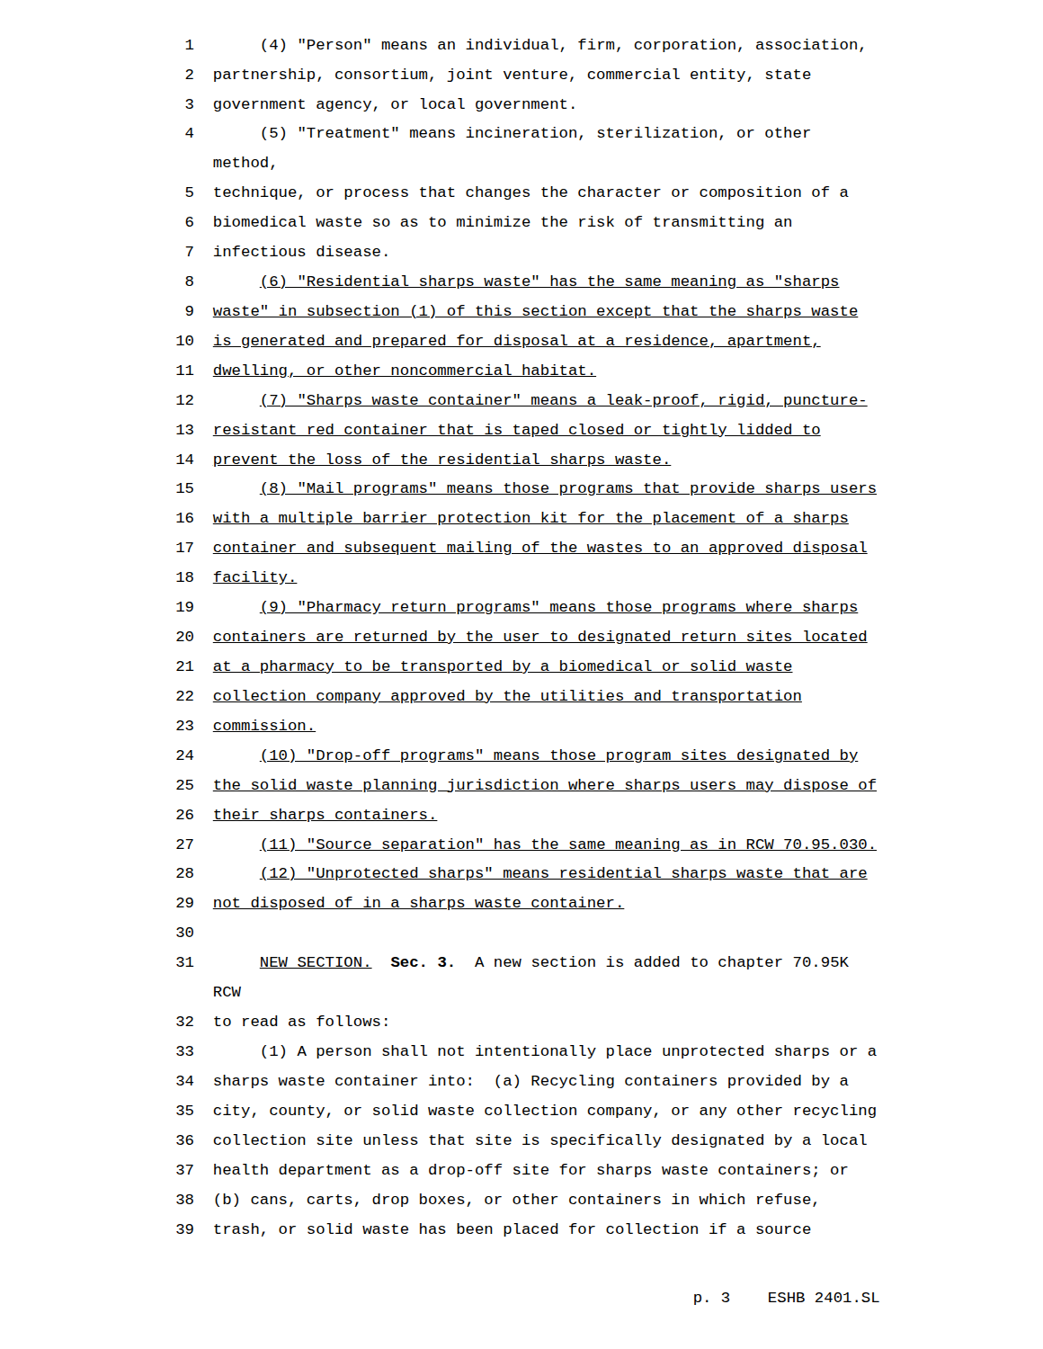(4) "Person" means an individual, firm, corporation, association,
partnership, consortium, joint venture, commercial entity, state
government agency, or local government.
(5) "Treatment" means incineration, sterilization, or other method,
technique, or process that changes the character or composition of a
biomedical waste so as to minimize the risk of transmitting an
infectious disease.
(6) "Residential sharps waste" has the same meaning as "sharps
waste" in subsection (1) of this section except that the sharps waste
is generated and prepared for disposal at a residence, apartment,
dwelling, or other noncommercial habitat.
(7) "Sharps waste container" means a leak-proof, rigid, puncture-
resistant red container that is taped closed or tightly lidded to
prevent the loss of the residential sharps waste.
(8) "Mail programs" means those programs that provide sharps users
with a multiple barrier protection kit for the placement of a sharps
container and subsequent mailing of the wastes to an approved disposal
facility.
(9) "Pharmacy return programs" means those programs where sharps
containers are returned by the user to designated return sites located
at a pharmacy to be transported by a biomedical or solid waste
collection company approved by the utilities and transportation
commission.
(10) "Drop-off programs" means those program sites designated by
the solid waste planning jurisdiction where sharps users may dispose of
their sharps containers.
(11) "Source separation" has the same meaning as in RCW 70.95.030.
(12) "Unprotected sharps" means residential sharps waste that are
not disposed of in a sharps waste container.
NEW SECTION. Sec. 3. A new section is added to chapter 70.95K RCW
to read as follows:
(1) A person shall not intentionally place unprotected sharps or a
sharps waste container into: (a) Recycling containers provided by a
city, county, or solid waste collection company, or any other recycling
collection site unless that site is specifically designated by a local
health department as a drop-off site for sharps waste containers; or
(b) cans, carts, drop boxes, or other containers in which refuse,
trash, or solid waste has been placed for collection if a source
p. 3 ESHB 2401.SL